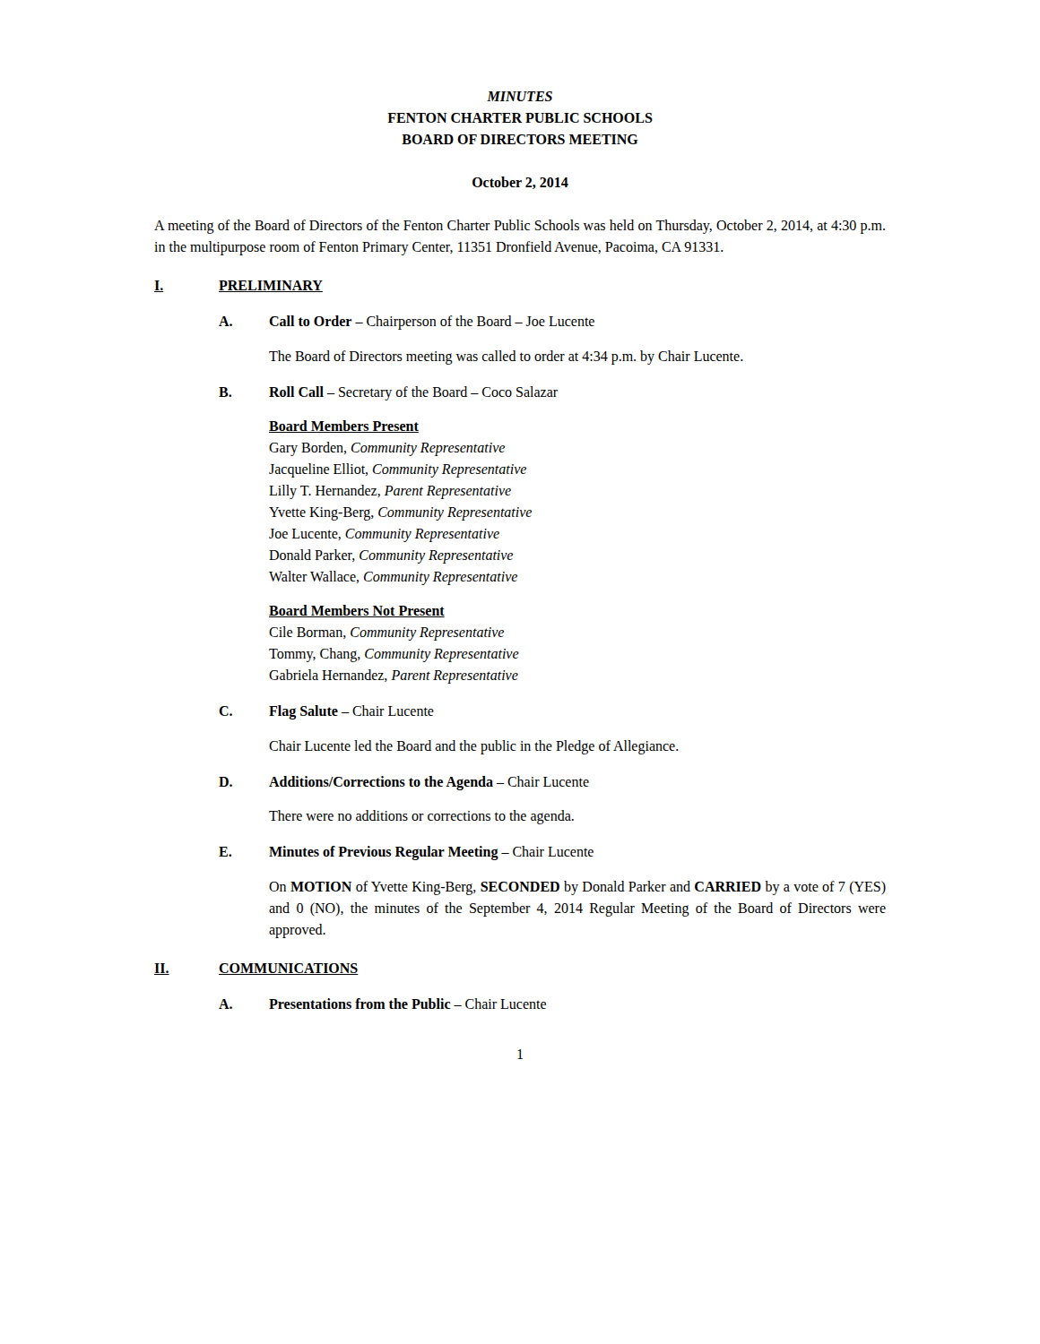MINUTES
FENTON CHARTER PUBLIC SCHOOLS
BOARD OF DIRECTORS MEETING
October 2, 2014
A meeting of the Board of Directors of the Fenton Charter Public Schools was held on Thursday, October 2, 2014, at 4:30 p.m. in the multipurpose room of Fenton Primary Center, 11351 Dronfield Avenue, Pacoima, CA 91331.
I. PRELIMINARY
A. Call to Order – Chairperson of the Board – Joe Lucente
The Board of Directors meeting was called to order at 4:34 p.m. by Chair Lucente.
B. Roll Call – Secretary of the Board – Coco Salazar
Board Members Present
Gary Borden, Community Representative
Jacqueline Elliot, Community Representative
Lilly T. Hernandez, Parent Representative
Yvette King-Berg, Community Representative
Joe Lucente, Community Representative
Donald Parker, Community Representative
Walter Wallace, Community Representative
Board Members Not Present
Cile Borman, Community Representative
Tommy, Chang, Community Representative
Gabriela Hernandez, Parent Representative
C. Flag Salute – Chair Lucente
Chair Lucente led the Board and the public in the Pledge of Allegiance.
D. Additions/Corrections to the Agenda – Chair Lucente
There were no additions or corrections to the agenda.
E. Minutes of Previous Regular Meeting – Chair Lucente
On MOTION of Yvette King-Berg, SECONDED by Donald Parker and CARRIED by a vote of 7 (YES) and 0 (NO), the minutes of the September 4, 2014 Regular Meeting of the Board of Directors were approved.
II. COMMUNICATIONS
A. Presentations from the Public – Chair Lucente
1